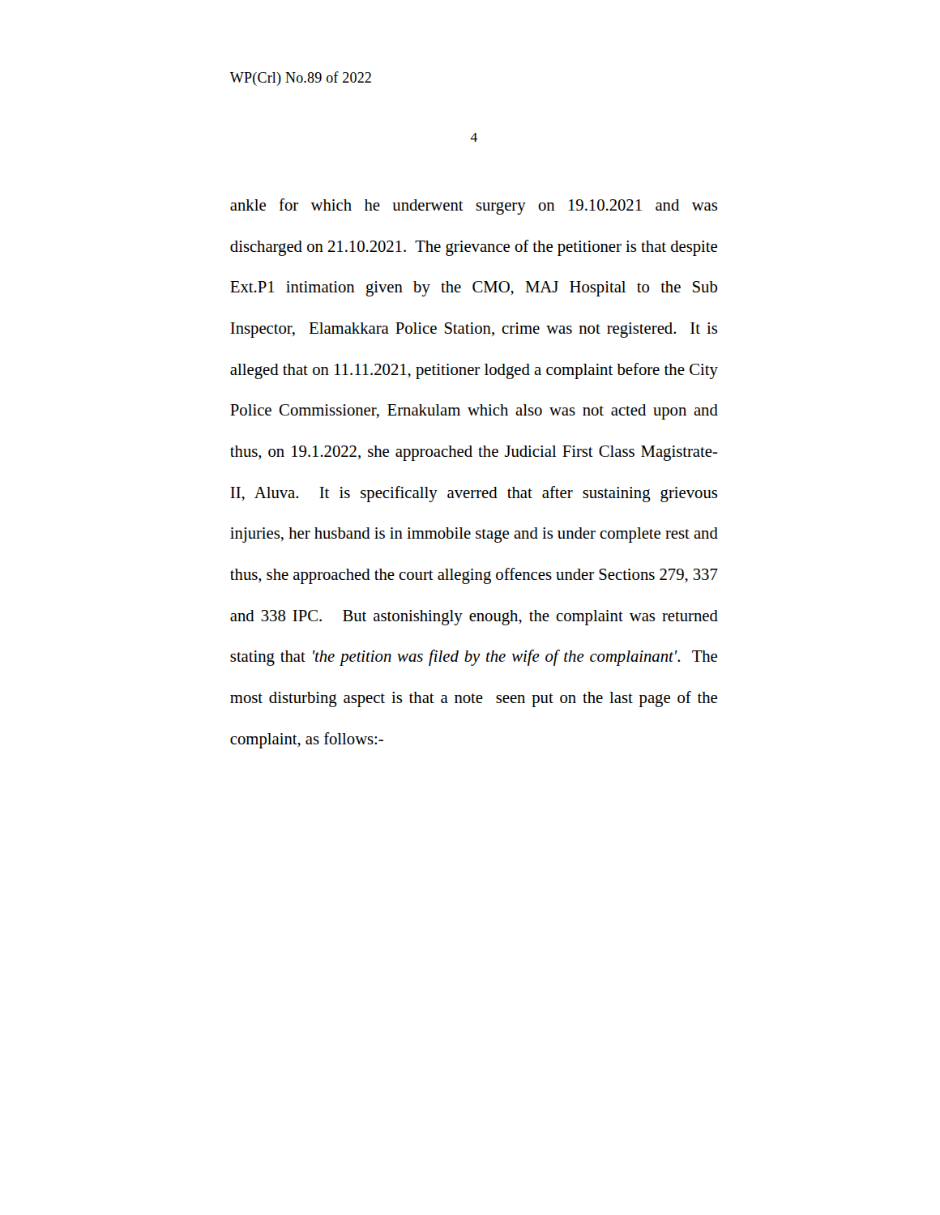WP(Crl) No.89 of 2022
4
ankle for which he underwent surgery on 19.10.2021 and was discharged on 21.10.2021. The grievance of the petitioner is that despite Ext.P1 intimation given by the CMO, MAJ Hospital to the Sub Inspector, Elamakkara Police Station, crime was not registered. It is alleged that on 11.11.2021, petitioner lodged a complaint before the City Police Commissioner, Ernakulam which also was not acted upon and thus, on 19.1.2022, she approached the Judicial First Class Magistrate-II, Aluva. It is specifically averred that after sustaining grievous injuries, her husband is in immobile stage and is under complete rest and thus, she approached the court alleging offences under Sections 279, 337 and 338 IPC. But astonishingly enough, the complaint was returned stating that 'the petition was filed by the wife of the complainant'. The most disturbing aspect is that a note seen put on the last page of the complaint, as follows:-